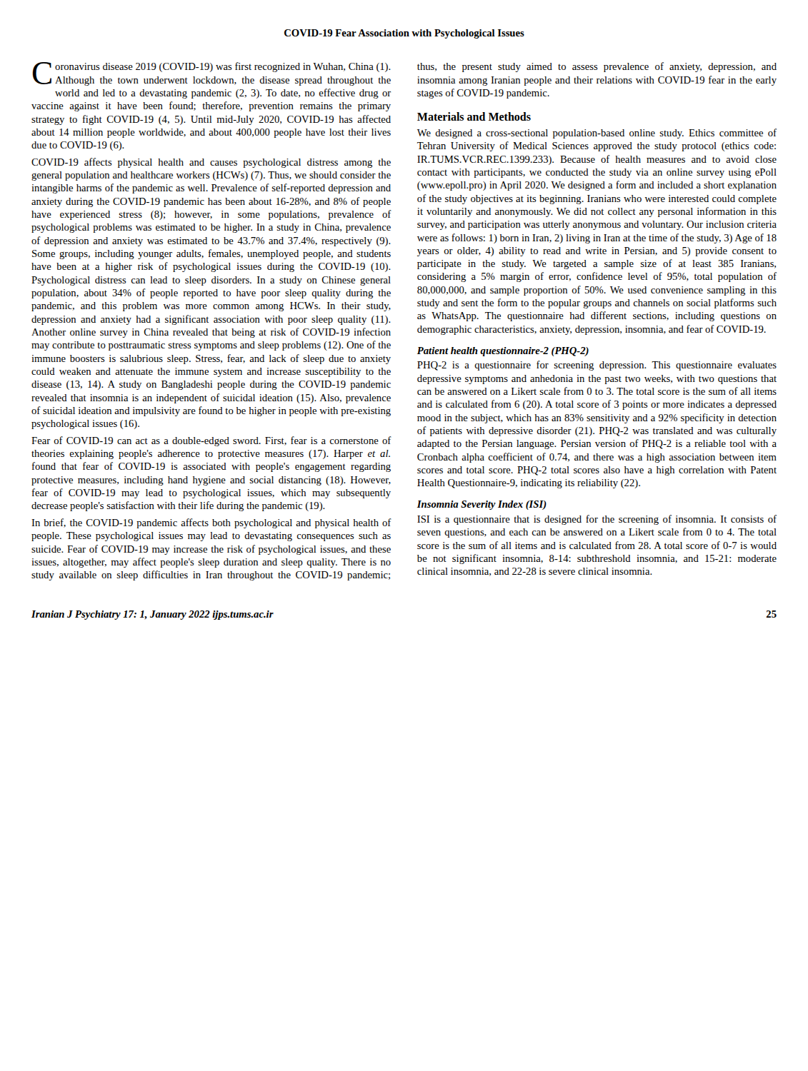COVID-19 Fear Association with Psychological Issues
Coronavirus disease 2019 (COVID-19) was first recognized in Wuhan, China (1). Although the town underwent lockdown, the disease spread throughout the world and led to a devastating pandemic (2, 3). To date, no effective drug or vaccine against it have been found; therefore, prevention remains the primary strategy to fight COVID-19 (4, 5). Until mid-July 2020, COVID-19 has affected about 14 million people worldwide, and about 400,000 people have lost their lives due to COVID-19 (6).
COVID-19 affects physical health and causes psychological distress among the general population and healthcare workers (HCWs) (7). Thus, we should consider the intangible harms of the pandemic as well. Prevalence of self-reported depression and anxiety during the COVID-19 pandemic has been about 16-28%, and 8% of people have experienced stress (8); however, in some populations, prevalence of psychological problems was estimated to be higher. In a study in China, prevalence of depression and anxiety was estimated to be 43.7% and 37.4%, respectively (9). Some groups, including younger adults, females, unemployed people, and students have been at a higher risk of psychological issues during the COVID-19 (10). Psychological distress can lead to sleep disorders. In a study on Chinese general population, about 34% of people reported to have poor sleep quality during the pandemic, and this problem was more common among HCWs. In their study, depression and anxiety had a significant association with poor sleep quality (11). Another online survey in China revealed that being at risk of COVID-19 infection may contribute to posttraumatic stress symptoms and sleep problems (12). One of the immune boosters is salubrious sleep. Stress, fear, and lack of sleep due to anxiety could weaken and attenuate the immune system and increase susceptibility to the disease (13, 14). A study on Bangladeshi people during the COVID-19 pandemic revealed that insomnia is an independent of suicidal ideation (15). Also, prevalence of suicidal ideation and impulsivity are found to be higher in people with pre-existing psychological issues (16).
Fear of COVID-19 can act as a double-edged sword. First, fear is a cornerstone of theories explaining people's adherence to protective measures (17). Harper et al. found that fear of COVID-19 is associated with people's engagement regarding protective measures, including hand hygiene and social distancing (18). However, fear of COVID-19 may lead to psychological issues, which may subsequently decrease people's satisfaction with their life during the pandemic (19).
In brief, the COVID-19 pandemic affects both psychological and physical health of people. These psychological issues may lead to devastating consequences such as suicide. Fear of COVID-19 may increase the risk of psychological issues, and these issues, altogether, may affect people's sleep duration and sleep quality. There is no study available on sleep difficulties in Iran throughout the COVID-19 pandemic; thus, the present study aimed to assess prevalence of anxiety, depression, and insomnia among Iranian people and their relations with COVID-19 fear in the early stages of COVID-19 pandemic.
Materials and Methods
We designed a cross-sectional population-based online study. Ethics committee of Tehran University of Medical Sciences approved the study protocol (ethics code: IR.TUMS.VCR.REC.1399.233). Because of health measures and to avoid close contact with participants, we conducted the study via an online survey using ePoll (www.epoll.pro) in April 2020. We designed a form and included a short explanation of the study objectives at its beginning. Iranians who were interested could complete it voluntarily and anonymously. We did not collect any personal information in this survey, and participation was utterly anonymous and voluntary. Our inclusion criteria were as follows: 1) born in Iran, 2) living in Iran at the time of the study, 3) Age of 18 years or older, 4) ability to read and write in Persian, and 5) provide consent to participate in the study. We targeted a sample size of at least 385 Iranians, considering a 5% margin of error, confidence level of 95%, total population of 80,000,000, and sample proportion of 50%. We used convenience sampling in this study and sent the form to the popular groups and channels on social platforms such as WhatsApp. The questionnaire had different sections, including questions on demographic characteristics, anxiety, depression, insomnia, and fear of COVID-19.
Patient health questionnaire-2 (PHQ-2)
PHQ-2 is a questionnaire for screening depression. This questionnaire evaluates depressive symptoms and anhedonia in the past two weeks, with two questions that can be answered on a Likert scale from 0 to 3. The total score is the sum of all items and is calculated from 6 (20). A total score of 3 points or more indicates a depressed mood in the subject, which has an 83% sensitivity and a 92% specificity in detection of patients with depressive disorder (21). PHQ-2 was translated and was culturally adapted to the Persian language. Persian version of PHQ-2 is a reliable tool with a Cronbach alpha coefficient of 0.74, and there was a high association between item scores and total score. PHQ-2 total scores also have a high correlation with Patent Health Questionnaire-9, indicating its reliability (22).
Insomnia Severity Index (ISI)
ISI is a questionnaire that is designed for the screening of insomnia. It consists of seven questions, and each can be answered on a Likert scale from 0 to 4. The total score is the sum of all items and is calculated from 28. A total score of 0-7 is would be not significant insomnia, 8-14: subthreshold insomnia, and 15-21: moderate clinical insomnia, and 22-28 is severe clinical insomnia.
Iranian J Psychiatry 17: 1, January 2022 ijps.tums.ac.ir 25